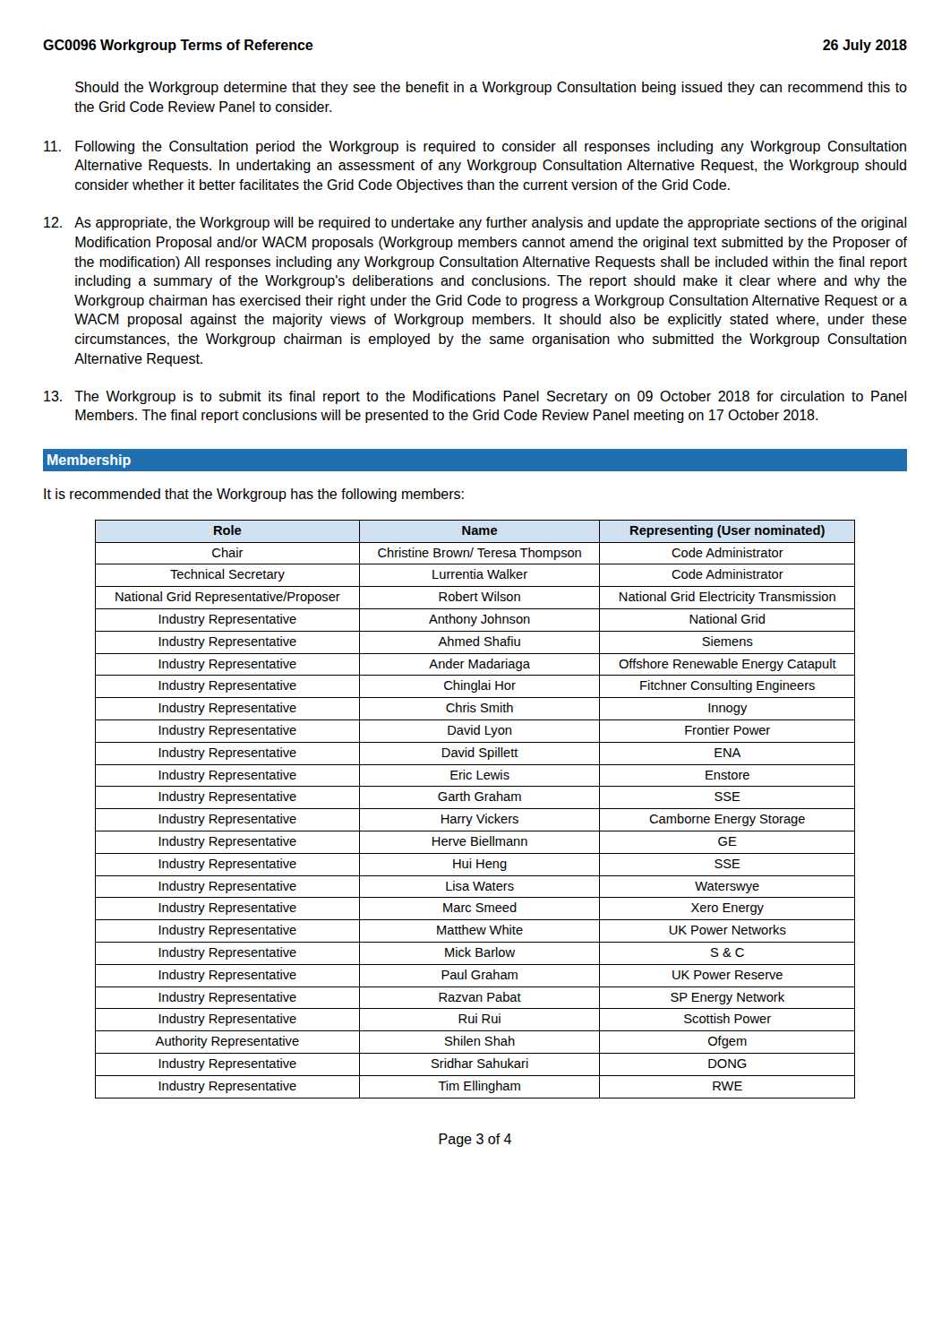GC0096 Workgroup Terms of Reference 26 July 2018
Should the Workgroup determine that they see the benefit in a Workgroup Consultation being issued they can recommend this to the Grid Code Review Panel to consider.
11. Following the Consultation period the Workgroup is required to consider all responses including any Workgroup Consultation Alternative Requests. In undertaking an assessment of any Workgroup Consultation Alternative Request, the Workgroup should consider whether it better facilitates the Grid Code Objectives than the current version of the Grid Code.
12. As appropriate, the Workgroup will be required to undertake any further analysis and update the appropriate sections of the original Modification Proposal and/or WACM proposals (Workgroup members cannot amend the original text submitted by the Proposer of the modification) All responses including any Workgroup Consultation Alternative Requests shall be included within the final report including a summary of the Workgroup's deliberations and conclusions. The report should make it clear where and why the Workgroup chairman has exercised their right under the Grid Code to progress a Workgroup Consultation Alternative Request or a WACM proposal against the majority views of Workgroup members. It should also be explicitly stated where, under these circumstances, the Workgroup chairman is employed by the same organisation who submitted the Workgroup Consultation Alternative Request.
13. The Workgroup is to submit its final report to the Modifications Panel Secretary on 09 October 2018 for circulation to Panel Members. The final report conclusions will be presented to the Grid Code Review Panel meeting on 17 October 2018.
Membership
It is recommended that the Workgroup has the following members:
| Role | Name | Representing (User nominated) |
| --- | --- | --- |
| Chair | Christine Brown/ Teresa Thompson | Code Administrator |
| Technical Secretary | Lurrentia Walker | Code Administrator |
| National Grid Representative/Proposer | Robert Wilson | National Grid Electricity Transmission |
| Industry Representative | Anthony Johnson | National Grid |
| Industry Representative | Ahmed Shafiu | Siemens |
| Industry Representative | Ander Madariaga | Offshore Renewable Energy Catapult |
| Industry Representative | Chinglai Hor | Fitchner Consulting Engineers |
| Industry Representative | Chris Smith | Innogy |
| Industry Representative | David Lyon | Frontier Power |
| Industry Representative | David Spillett | ENA |
| Industry Representative | Eric Lewis | Enstore |
| Industry Representative | Garth Graham | SSE |
| Industry Representative | Harry Vickers | Camborne Energy Storage |
| Industry Representative | Herve Biellmann | GE |
| Industry Representative | Hui Heng | SSE |
| Industry Representative | Lisa Waters | Waterswye |
| Industry Representative | Marc Smeed | Xero Energy |
| Industry Representative | Matthew White | UK Power Networks |
| Industry Representative | Mick Barlow | S & C |
| Industry Representative | Paul Graham | UK Power Reserve |
| Industry Representative | Razvan Pabat | SP Energy Network |
| Industry Representative | Rui Rui | Scottish Power |
| Authority Representative | Shilen Shah | Ofgem |
| Industry Representative | Sridhar Sahukari | DONG |
| Industry Representative | Tim Ellingham | RWE |
Page 3 of 4